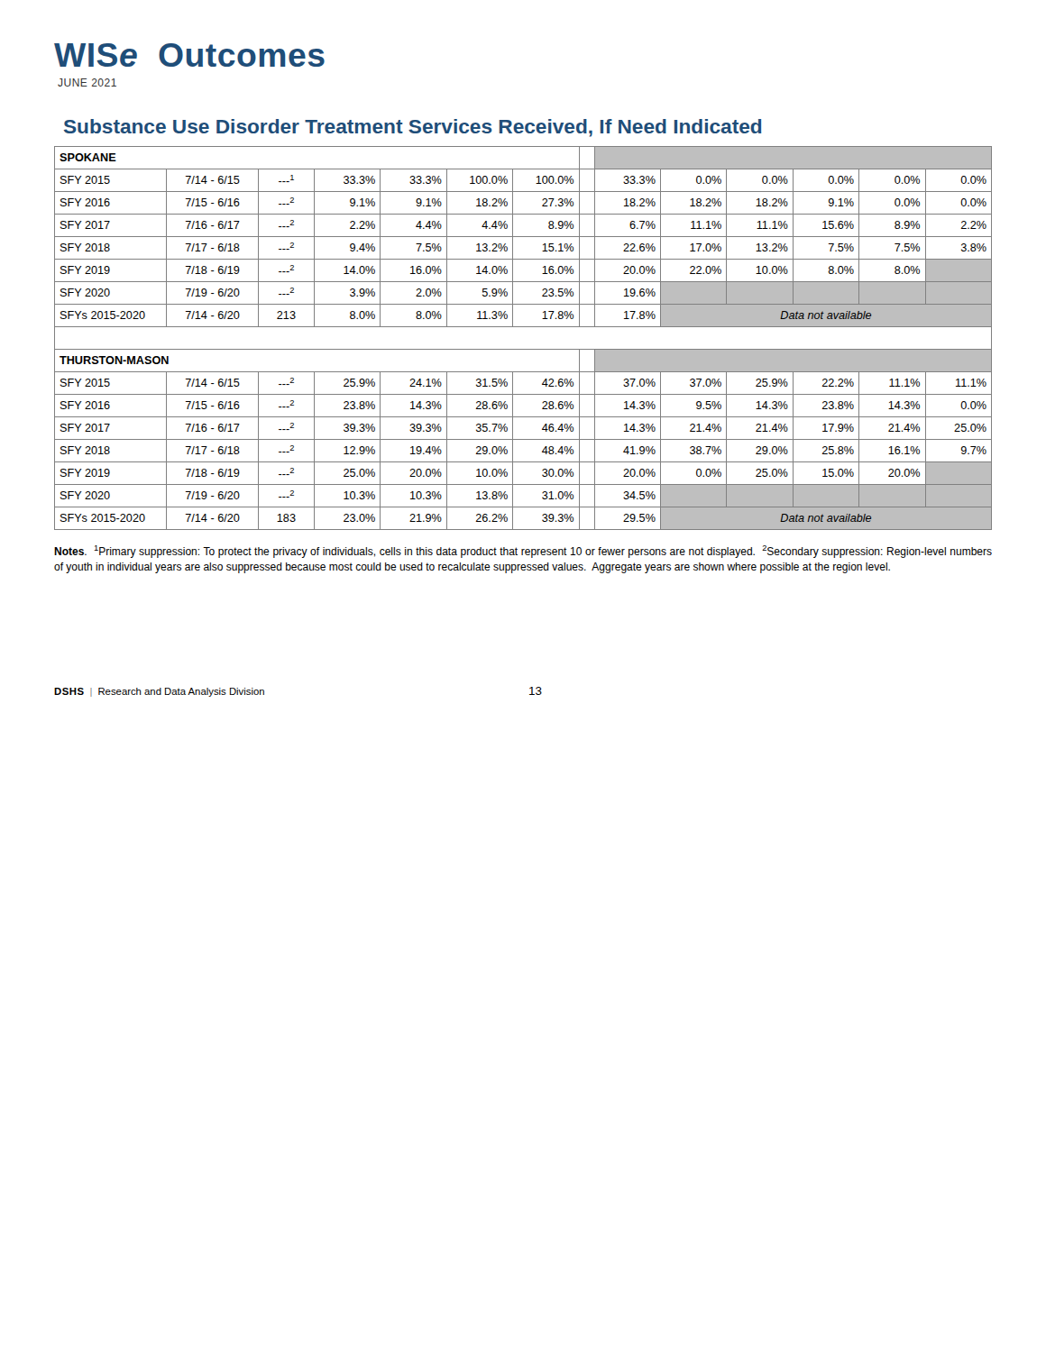WISe Outcomes
JUNE 2021
Substance Use Disorder Treatment Services Received, If Need Indicated
| SPOKANE | | |
| SFY 2015 | 7/14 - 6/15 | --- 1 | 33.3% | 33.3% | 100.0% | 100.0% | | 33.3% | 0.0% | 0.0% | 0.0% | 0.0% | 0.0% |
| SFY 2016 | 7/15 - 6/16 | --- 2 | 9.1% | 9.1% | 18.2% | 27.3% | | 18.2% | 18.2% | 18.2% | 9.1% | 0.0% | 0.0% |
| SFY 2017 | 7/16 - 6/17 | --- 2 | 2.2% | 4.4% | 4.4% | 8.9% | | 6.7% | 11.1% | 11.1% | 15.6% | 8.9% | 2.2% |
| SFY 2018 | 7/17 - 6/18 | --- 2 | 9.4% | 7.5% | 13.2% | 15.1% | | 22.6% | 17.0% | 13.2% | 7.5% | 7.5% | 3.8% |
| SFY 2019 | 7/18 - 6/19 | --- 2 | 14.0% | 16.0% | 14.0% | 16.0% | | 20.0% | 22.0% | 10.0% | 8.0% | 8.0% | |
| SFY 2020 | 7/19 - 6/20 | --- 2 | 3.9% | 2.0% | 5.9% | 23.5% | | 19.6% | | | | | |
| SFYs 2015-2020 | 7/14 - 6/20 | 213 | 8.0% | 8.0% | 11.3% | 17.8% | | 17.8% | Data not available |
| THURSTON-MASON | | |
| SFY 2015 | 7/14 - 6/15 | --- 2 | 25.9% | 24.1% | 31.5% | 42.6% | | 37.0% | 37.0% | 25.9% | 22.2% | 11.1% | 11.1% |
| SFY 2016 | 7/15 - 6/16 | --- 2 | 23.8% | 14.3% | 28.6% | 28.6% | | 14.3% | 9.5% | 14.3% | 23.8% | 14.3% | 0.0% |
| SFY 2017 | 7/16 - 6/17 | --- 2 | 39.3% | 39.3% | 35.7% | 46.4% | | 14.3% | 21.4% | 21.4% | 17.9% | 21.4% | 25.0% |
| SFY 2018 | 7/17 - 6/18 | --- 2 | 12.9% | 19.4% | 29.0% | 48.4% | | 41.9% | 38.7% | 29.0% | 25.8% | 16.1% | 9.7% |
| SFY 2019 | 7/18 - 6/19 | --- 2 | 25.0% | 20.0% | 10.0% | 30.0% | | 20.0% | 0.0% | 25.0% | 15.0% | 20.0% | |
| SFY 2020 | 7/19 - 6/20 | --- 2 | 10.3% | 10.3% | 13.8% | 31.0% | | 34.5% | | | | | |
| SFYs 2015-2020 | 7/14 - 6/20 | 183 | 23.0% | 21.9% | 26.2% | 39.3% | | 29.5% | Data not available |
Notes. 1Primary suppression: To protect the privacy of individuals, cells in this data product that represent 10 or fewer persons are not displayed. 2Secondary suppression: Region-level numbers of youth in individual years are also suppressed because most could be used to recalculate suppressed values. Aggregate years are shown where possible at the region level.
DSHS | Research and Data Analysis Division 13